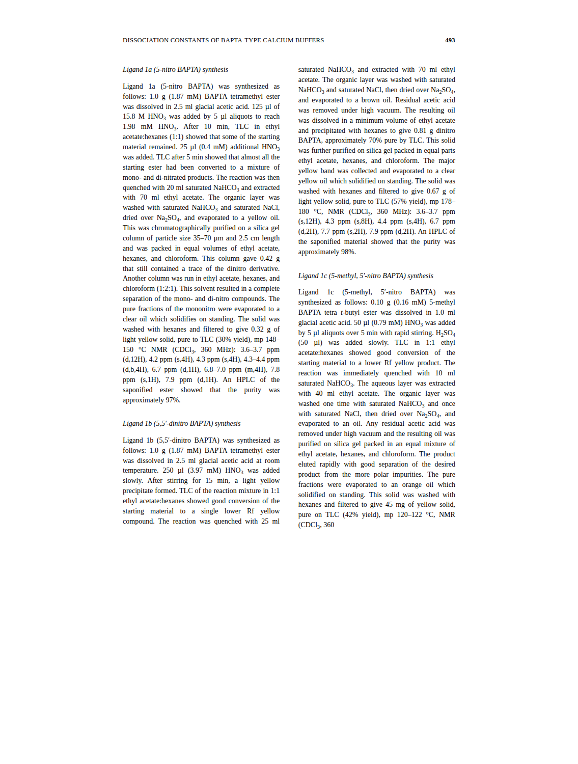Dissociation constants of BAPTA-type calcium buffers 493
Ligand 1a (5-nitro BAPTA) synthesis
Ligand 1a (5-nitro BAPTA) was synthesized as follows: 1.0 g (1.87 mM) BAPTA tetramethyl ester was dissolved in 2.5 ml glacial acetic acid. 125 µl of 15.8 M HNO3 was added by 5 µl aliquots to reach 1.98 mM HNO3. After 10 min, TLC in ethyl acetate:hexanes (1:1) showed that some of the starting material remained. 25 µl (0.4 mM) additional HNO3 was added. TLC after 5 min showed that almost all the starting ester had been converted to a mixture of mono- and di-nitrated products. The reaction was then quenched with 20 ml saturated NaHCO3 and extracted with 70 ml ethyl acetate. The organic layer was washed with saturated NaHCO3 and saturated NaCl, dried over Na2SO4, and evaporated to a yellow oil. This was chromatographically purified on a silica gel column of particle size 35–70 µm and 2.5 cm length and was packed in equal volumes of ethyl acetate, hexanes, and chloroform. This column gave 0.42 g that still contained a trace of the dinitro derivative. Another column was run in ethyl acetate, hexanes, and chloroform (1:2:1). This solvent resulted in a complete separation of the mono- and di-nitro compounds. The pure fractions of the mononitro were evaporated to a clear oil which solidifies on standing. The solid was washed with hexanes and filtered to give 0.32 g of light yellow solid, pure to TLC (30% yield), mp 148–150 °C NMR (CDCl3, 360 MHz): 3.6–3.7 ppm (d,12H), 4.2 ppm (s,4H), 4.3 ppm (s,4H), 4.3–4.4 ppm (d,b,4H), 6.7 ppm (d,1H), 6.8–7.0 ppm (m,4H), 7.8 ppm (s,1H), 7.9 ppm (d,1H). An HPLC of the saponified ester showed that the purity was approximately 97%.
Ligand 1b (5,5′-dinitro BAPTA) synthesis
Ligand 1b (5,5′-dinitro BAPTA) was synthesized as follows: 1.0 g (1.87 mM) BAPTA tetramethyl ester was dissolved in 2.5 ml glacial acetic acid at room temperature. 250 µl (3.97 mM) HNO3 was added slowly. After stirring for 15 min, a light yellow precipitate formed. TLC of the reaction mixture in 1:1 ethyl acetate:hexanes showed good conversion of the starting material to a single lower Rf yellow compound. The reaction was quenched with 25 ml saturated NaHCO3 and extracted with 70 ml ethyl acetate. The organic layer was washed with saturated NaHCO3 and saturated NaCl, then dried over Na2SO4, and evaporated to a brown oil. Residual acetic acid was removed under high vacuum. The resulting oil was dissolved in a minimum volume of ethyl acetate and precipitated with hexanes to give 0.81 g dinitro BAPTA, approximately 70% pure by TLC. This solid was further purified on silica gel packed in equal parts ethyl acetate, hexanes, and chloroform. The major yellow band was collected and evaporated to a clear yellow oil which solidified on standing. The solid was washed with hexanes and filtered to give 0.67 g of light yellow solid, pure to TLC (57% yield), mp 178–180 °C, NMR (CDCl3, 360 MHz): 3.6–3.7 ppm (s,12H), 4.3 ppm (s,8H), 4.4 ppm (s,4H), 6.7 ppm (d,2H), 7.7 ppm (s,2H), 7.9 ppm (d,2H). An HPLC of the saponified material showed that the purity was approximately 98%.
Ligand 1c (5-methyl, 5′-nitro BAPTA) synthesis
Ligand 1c (5-methyl, 5′-nitro BAPTA) was synthesized as follows: 0.10 g (0.16 mM) 5-methyl BAPTA tetra t-butyl ester was dissolved in 1.0 ml glacial acetic acid. 50 µl (0.79 mM) HNO3 was added by 5 µl aliquots over 5 min with rapid stirring. H2SO4 (50 µl) was added slowly. TLC in 1:1 ethyl acetate:hexanes showed good conversion of the starting material to a lower Rf yellow product. The reaction was immediately quenched with 10 ml saturated NaHCO3. The aqueous layer was extracted with 40 ml ethyl acetate. The organic layer was washed one time with saturated NaHCO3 and once with saturated NaCl, then dried over Na2SO4, and evaporated to an oil. Any residual acetic acid was removed under high vacuum and the resulting oil was purified on silica gel packed in an equal mixture of ethyl acetate, hexanes, and chloroform. The product eluted rapidly with good separation of the desired product from the more polar impurities. The pure fractions were evaporated to an orange oil which solidified on standing. This solid was washed with hexanes and filtered to give 45 mg of yellow solid, pure on TLC (42% yield), mp 120–122 °C, NMR (CDCl3, 360